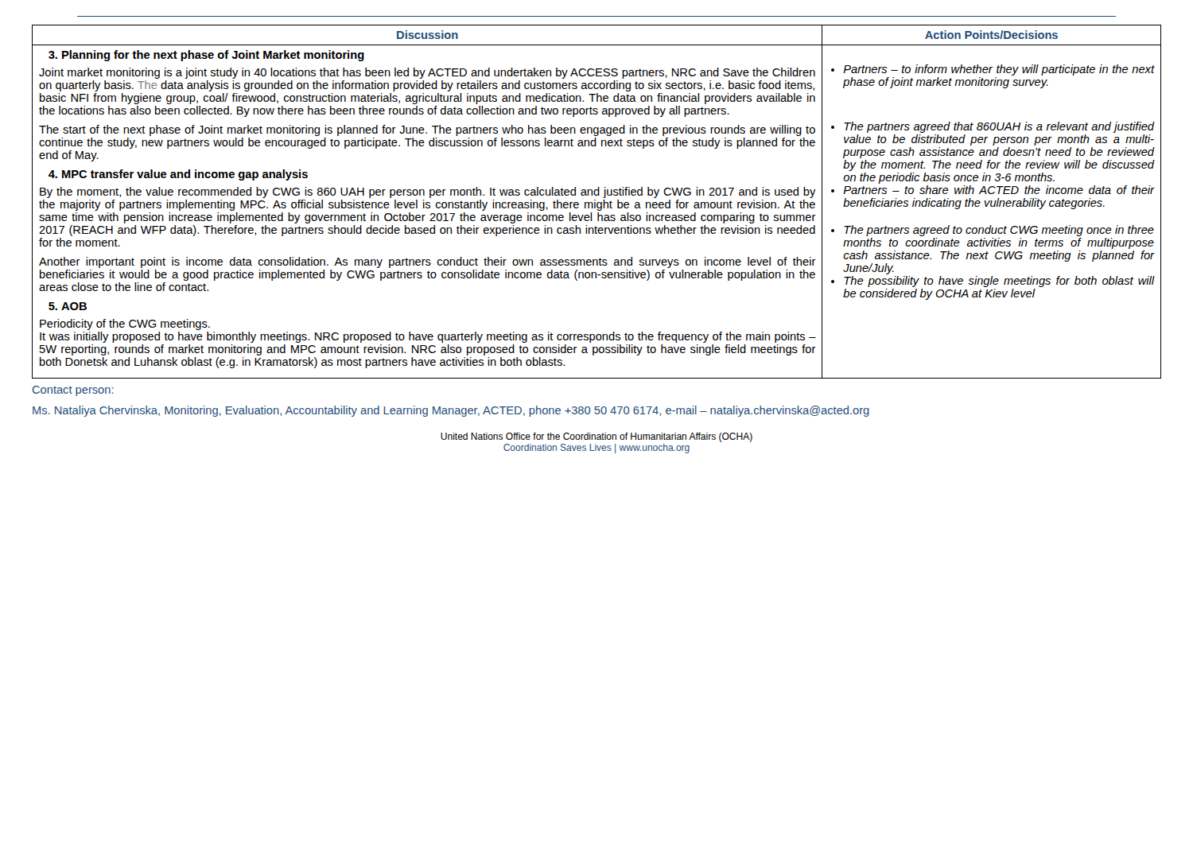| Discussion | Action Points/Decisions |
| --- | --- |
| Planning for the next phase of Joint Market monitoring Joint market monitoring is a joint study in 40 locations that has been led by ACTED and undertaken by ACCESS partners, NRC and Save the Children on quarterly basis. The data analysis is grounded on the information provided by retailers and customers according to six sectors, i.e. basic food items, basic NFI from hygiene group, coal/ firewood, construction materials, agricultural inputs and medication. The data on financial providers available in the locations has also been collected. By now there has been three rounds of data collection and two reports approved by all partners. The start of the next phase of Joint market monitoring is planned for June. The partners who has been engaged in the previous rounds are willing to continue the study, new partners would be encouraged to participate. The discussion of lessons learnt and next steps of the study is planned for the end of May. MPC transfer value and income gap analysis By the moment, the value recommended by CWG is 860 UAH per person per month. It was calculated and justified by CWG in 2017 and is used by the majority of partners implementing MPC. As official subsistence level is constantly increasing, there might be a need for amount revision. At the same time with pension increase implemented by government in October 2017 the average income level has also increased comparing to summer 2017 (REACH and WFP data). Therefore, the partners should decide based on their experience in cash interventions whether the revision is needed for the moment. Another important point is income data consolidation. As many partners conduct their own assessments and surveys on income level of their beneficiaries it would be a good practice implemented by CWG partners to consolidate income data (non-sensitive) of vulnerable population in the areas close to the line of contact. AOB Periodicity of the CWG meetings. It was initially proposed to have bimonthly meetings. NRC proposed to have quarterly meeting as it corresponds to the frequency of the main points – 5W reporting, rounds of market monitoring and MPC amount revision. NRC also proposed to consider a possibility to have single field meetings for both Donetsk and Luhansk oblast (e.g. in Kramatorsk) as most partners have activities in both oblasts. | Partners – to inform whether they will participate in the next phase of joint market monitoring survey. The partners agreed that 860UAH is a relevant and justified value to be distributed per person per month as a multi-purpose cash assistance and doesn’t need to be reviewed by the moment. The need for the review will be discussed on the periodic basis once in 3-6 months. Partners – to share with ACTED the income data of their beneficiaries indicating the vulnerability categories. The partners agreed to conduct CWG meeting once in three months to coordinate activities in terms of multipurpose cash assistance. The next CWG meeting is planned for June/July. The possibility to have single meetings for both oblast will be considered by OCHA at Kiev level |
Contact person:
Ms. Nataliya Chervinska, Monitoring, Evaluation, Accountability and Learning Manager, ACTED, phone +380 50 470 6174, e-mail – nataliya.chervinska@acted.org
United Nations Office for the Coordination of Humanitarian Affairs (OCHA)
Coordination Saves Lives | www.unocha.org